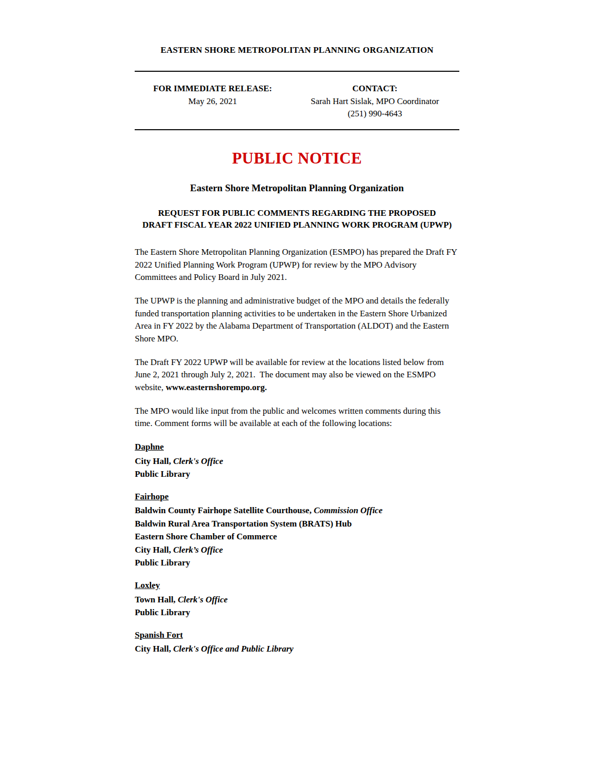Eastern Shore Metropolitan Planning Organization
For Immediate Release:
May 26, 2021
Contact:
Sarah Hart Sislak, MPO Coordinator
(251) 990-4643
PUBLIC NOTICE
Eastern Shore Metropolitan Planning Organization
Request for Public Comments Regarding the Proposed
Draft Fiscal Year 2022 Unified Planning Work Program (UPWP)
The Eastern Shore Metropolitan Planning Organization (ESMPO) has prepared the Draft FY 2022 Unified Planning Work Program (UPWP) for review by the MPO Advisory Committees and Policy Board in July 2021.
The UPWP is the planning and administrative budget of the MPO and details the federally funded transportation planning activities to be undertaken in the Eastern Shore Urbanized Area in FY 2022 by the Alabama Department of Transportation (ALDOT) and the Eastern Shore MPO.
The Draft FY 2022 UPWP will be available for review at the locations listed below from June 2, 2021 through July 2, 2021. The document may also be viewed on the ESMPO website, www.easternshorempo.org.
The MPO would like input from the public and welcomes written comments during this time. Comment forms will be available at each of the following locations:
Daphne
City Hall, Clerk's Office
Public Library
Fairhope
Baldwin County Fairhope Satellite Courthouse, Commission Office
Baldwin Rural Area Transportation System (BRATS) Hub
Eastern Shore Chamber of Commerce
City Hall, Clerk’s Office
Public Library
Loxley
Town Hall, Clerk's Office
Public Library
Spanish Fort
City Hall, Clerk's Office and Public Library